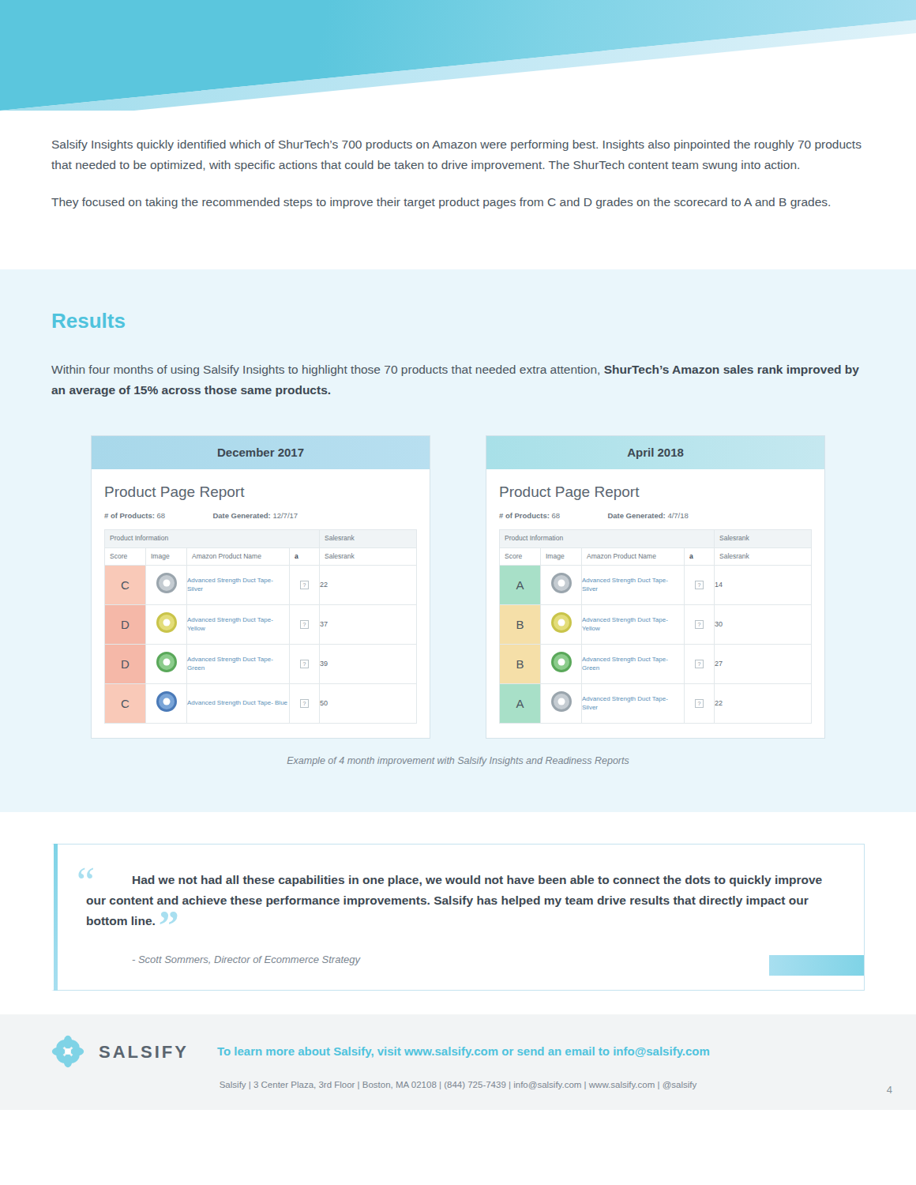Salsify Insights quickly identified which of ShurTech’s 700 products on Amazon were performing best. Insights also pinpointed the roughly 70 products that needed to be optimized, with specific actions that could be taken to drive improvement. The ShurTech content team swung into action.
They focused on taking the recommended steps to improve their target product pages from C and D grades on the scorecard to A and B grades.
Results
Within four months of using Salsify Insights to highlight those 70 products that needed extra attention, ShurTech’s Amazon sales rank improved by an average of 15% across those same products.
December 2017
Product Page Report
# of Products: 68 Date Generated: 12/7/17
| Product Information | Salesrank |
| --- | --- |
| Score | Image | Amazon Product Name | a | Salesrank |
| C | | Advanced Strength Duct Tape- Silver | ? | 22 |
| D | | Advanced Strength Duct Tape- Yellow | ? | 37 |
| D | | Advanced Strength Duct Tape- Green | ? | 39 |
| C | | Advanced Strength Duct Tape- Blue | ? | 50 |
April 2018
Product Page Report
# of Products: 68 Date Generated: 4/7/18
| Product Information | Salesrank |
| --- | --- |
| Score | Image | Amazon Product Name | a | Salesrank |
| A | | Advanced Strength Duct Tape- Silver | ? | 14 |
| B | | Advanced Strength Duct Tape- Yellow | ? | 30 |
| B | | Advanced Strength Duct Tape- Green | ? | 27 |
| A | | Advanced Strength Duct Tape- Silver | ? | 22 |
Example of 4 month improvement with Salsify Insights and Readiness Reports
“
Had we not had all these capabilities in one place, we would not have been able to connect the dots to quickly improve our content and achieve these performance improvements. Salsify has helped my team drive results that directly impact our bottom line.”
- Scott Sommers, Director of Ecommerce Strategy
SALSIFY
To learn more about Salsify, visit www.salsify.com or send an email to info@salsify.com
Salsify | 3 Center Plaza, 3rd Floor | Boston, MA 02108 | (844) 725-7439 | info@salsify.com | www.salsify.com | @salsify
4